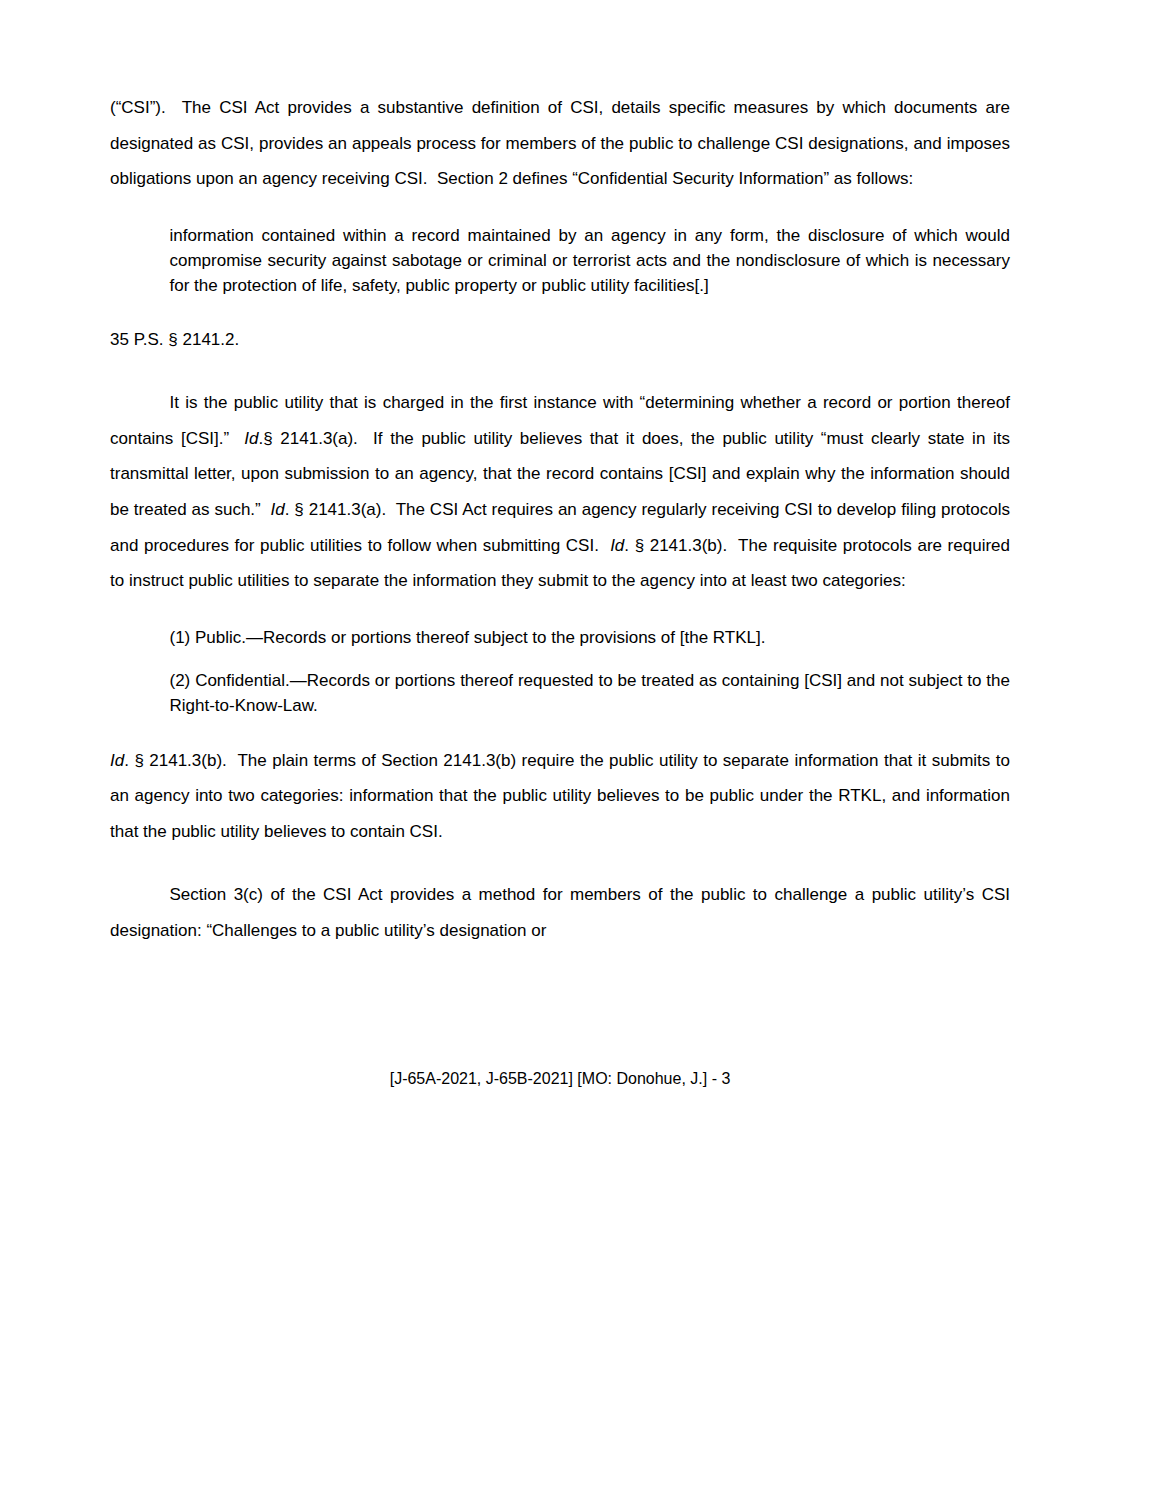(“CSI”). The CSI Act provides a substantive definition of CSI, details specific measures by which documents are designated as CSI, provides an appeals process for members of the public to challenge CSI designations, and imposes obligations upon an agency receiving CSI. Section 2 defines “Confidential Security Information” as follows:
information contained within a record maintained by an agency in any form, the disclosure of which would compromise security against sabotage or criminal or terrorist acts and the nondisclosure of which is necessary for the protection of life, safety, public property or public utility facilities[.]
35 P.S. § 2141.2.
It is the public utility that is charged in the first instance with “determining whether a record or portion thereof contains [CSI].” Id.§ 2141.3(a). If the public utility believes that it does, the public utility “must clearly state in its transmittal letter, upon submission to an agency, that the record contains [CSI] and explain why the information should be treated as such.” Id. § 2141.3(a). The CSI Act requires an agency regularly receiving CSI to develop filing protocols and procedures for public utilities to follow when submitting CSI. Id. § 2141.3(b). The requisite protocols are required to instruct public utilities to separate the information they submit to the agency into at least two categories:
(1) Public.—Records or portions thereof subject to the provisions of [the RTKL].
(2) Confidential.—Records or portions thereof requested to be treated as containing [CSI] and not subject to the Right-to-Know-Law.
Id. § 2141.3(b). The plain terms of Section 2141.3(b) require the public utility to separate information that it submits to an agency into two categories: information that the public utility believes to be public under the RTKL, and information that the public utility believes to contain CSI.
Section 3(c) of the CSI Act provides a method for members of the public to challenge a public utility’s CSI designation: “Challenges to a public utility’s designation or
[J-65A-2021, J-65B-2021] [MO: Donohue, J.] - 3